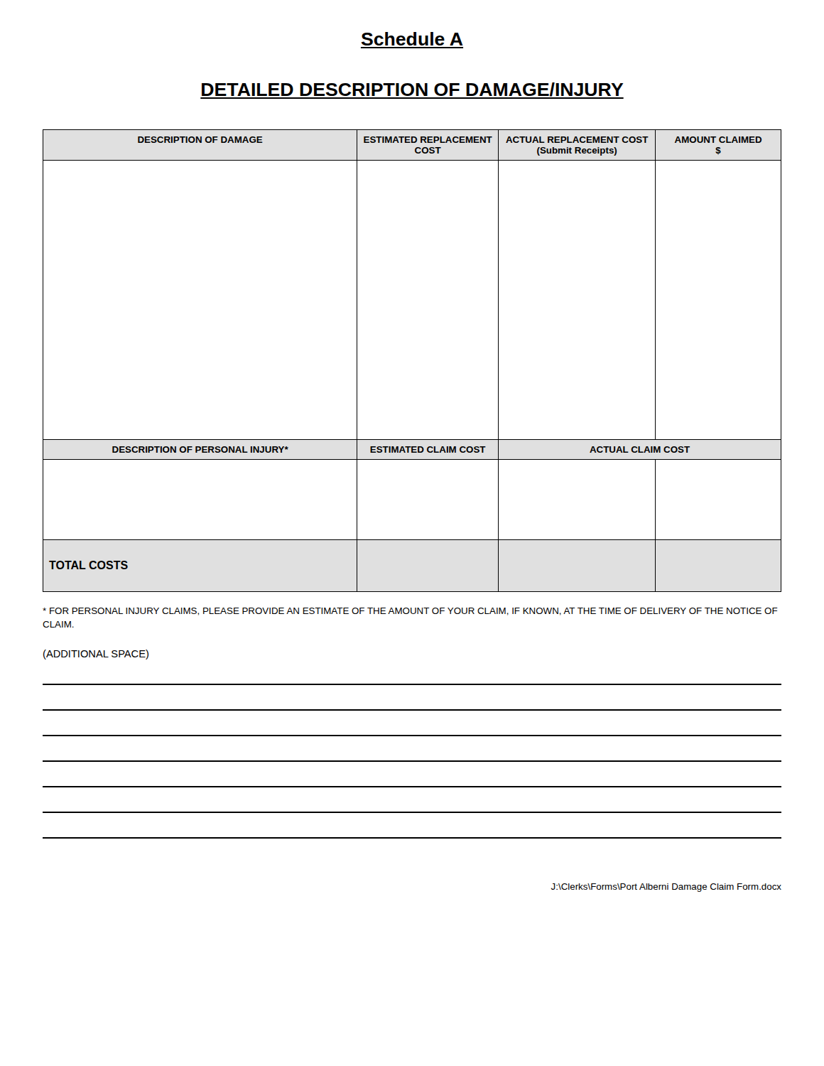Schedule A
DETAILED DESCRIPTION OF DAMAGE/INJURY
| DESCRIPTION OF DAMAGE | ESTIMATED REPLACEMENT COST | ACTUAL REPLACEMENT COST (Submit Receipts) | AMOUNT CLAIMED $ |
| --- | --- | --- | --- |
| DESCRIPTION OF PERSONAL INJURY* | ESTIMATED CLAIM COST | ACTUAL CLAIM COST |
| TOTAL COSTS | | | |
* FOR PERSONAL INJURY CLAIMS, PLEASE PROVIDE AN ESTIMATE OF THE AMOUNT OF YOUR CLAIM, IF KNOWN, AT THE TIME OF DELIVERY OF THE NOTICE OF CLAIM.
(ADDITIONAL SPACE)
J:\Clerks\Forms\Port Alberni Damage Claim Form.docx